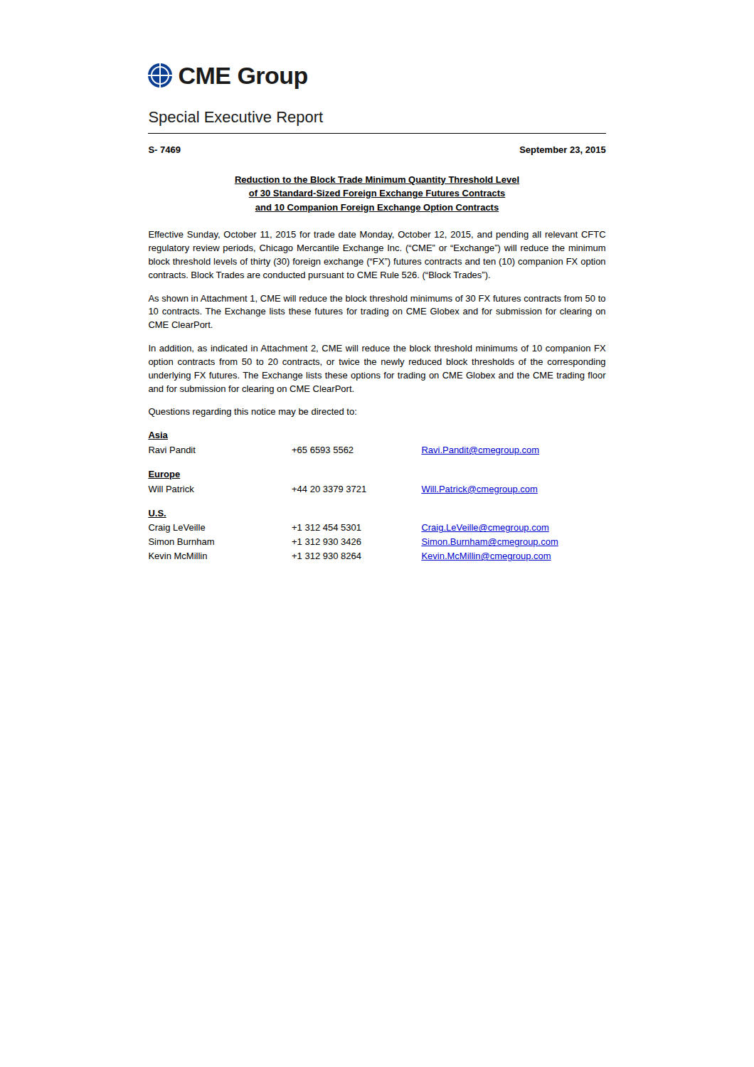CME Group
Special Executive Report
S- 7469 September 23, 2015
Reduction to the Block Trade Minimum Quantity Threshold Level
of 30 Standard-Sized Foreign Exchange Futures Contracts
and 10 Companion Foreign Exchange Option Contracts
Effective Sunday, October 11, 2015 for trade date Monday, October 12, 2015, and pending all relevant CFTC regulatory review periods, Chicago Mercantile Exchange Inc. (“CME” or “Exchange”) will reduce the minimum block threshold levels of thirty (30) foreign exchange (“FX”) futures contracts and ten (10) companion FX option contracts. Block Trades are conducted pursuant to CME Rule 526. (“Block Trades”).
As shown in Attachment 1, CME will reduce the block threshold minimums of 30 FX futures contracts from 50 to 10 contracts. The Exchange lists these futures for trading on CME Globex and for submission for clearing on CME ClearPort.
In addition, as indicated in Attachment 2, CME will reduce the block threshold minimums of 10 companion FX option contracts from 50 to 20 contracts, or twice the newly reduced block thresholds of the corresponding underlying FX futures. The Exchange lists these options for trading on CME Globex and the CME trading floor and for submission for clearing on CME ClearPort.
Questions regarding this notice may be directed to:
Asia
| Ravi Pandit | +65 6593 5562 | Ravi.Pandit@cmegroup.com |
Europe
| Will Patrick | +44 20 3379 3721 | Will.Patrick@cmegroup.com |
U.S.
| Craig LeVeille | +1 312 454 5301 | Craig.LeVeille@cmegroup.com |
| Simon Burnham | +1 312 930 3426 | Simon.Burnham@cmegroup.com |
| Kevin McMillin | +1 312 930 8264 | Kevin.McMillin@cmegroup.com |